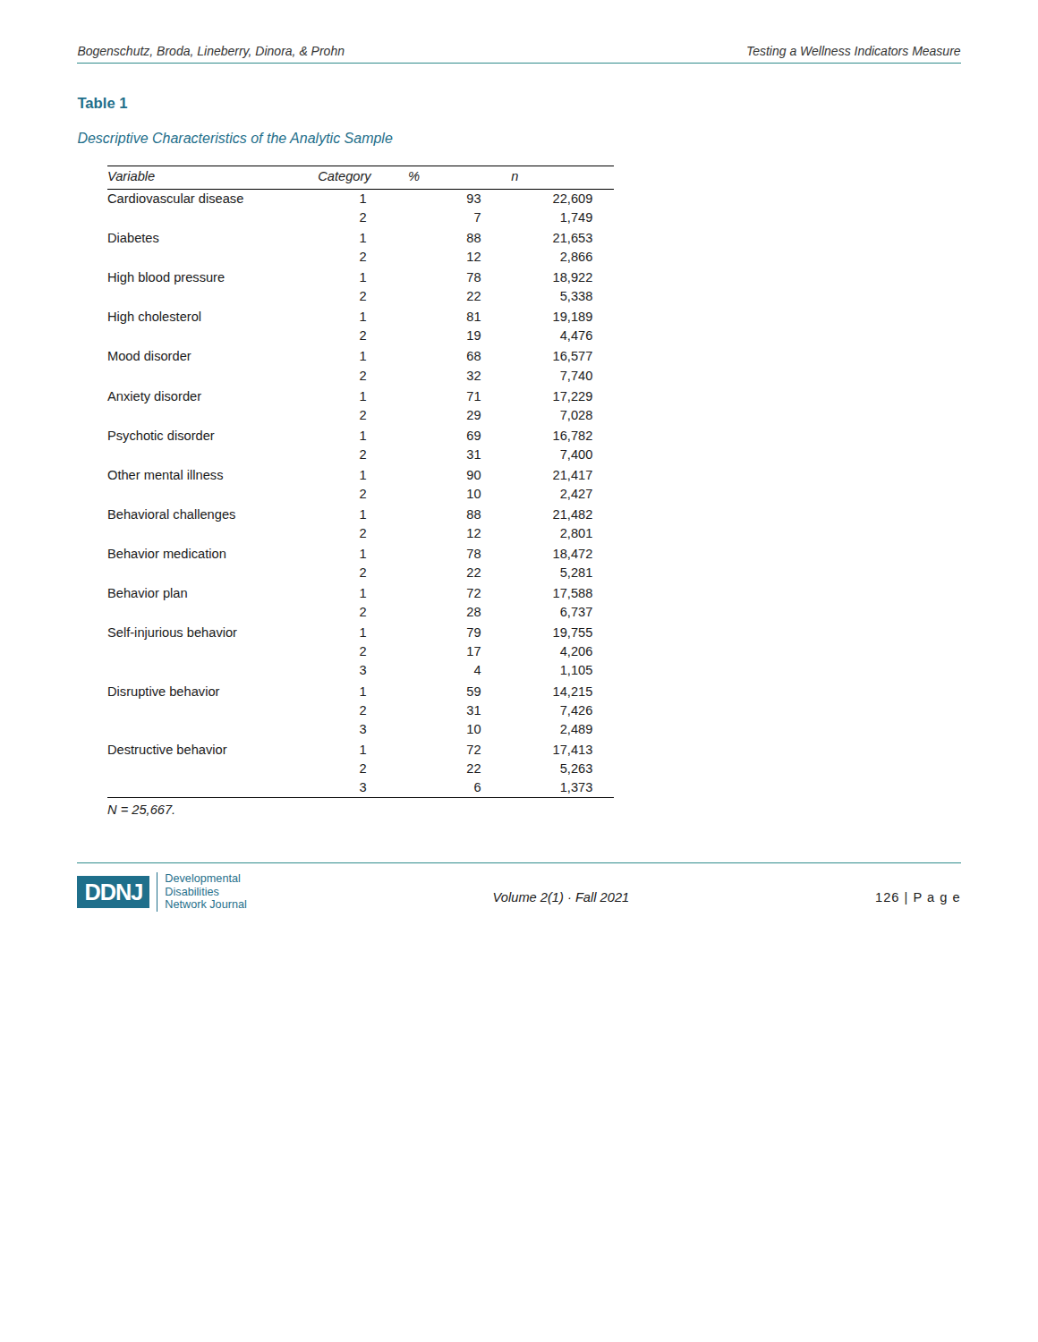Bogenschutz, Broda, Lineberry, Dinora, & Prohn Testing a Wellness Indicators Measure
Table 1
Descriptive Characteristics of the Analytic Sample
| Variable | Category | % | n |
| --- | --- | --- | --- |
| Cardiovascular disease | 1 | 93 | 22,609 |
| | 2 | 7 | 1,749 |
| Diabetes | 1 | 88 | 21,653 |
| | 2 | 12 | 2,866 |
| High blood pressure | 1 | 78 | 18,922 |
| | 2 | 22 | 5,338 |
| High cholesterol | 1 | 81 | 19,189 |
| | 2 | 19 | 4,476 |
| Mood disorder | 1 | 68 | 16,577 |
| | 2 | 32 | 7,740 |
| Anxiety disorder | 1 | 71 | 17,229 |
| | 2 | 29 | 7,028 |
| Psychotic disorder | 1 | 69 | 16,782 |
| | 2 | 31 | 7,400 |
| Other mental illness | 1 | 90 | 21,417 |
| | 2 | 10 | 2,427 |
| Behavioral challenges | 1 | 88 | 21,482 |
| | 2 | 12 | 2,801 |
| Behavior medication | 1 | 78 | 18,472 |
| | 2 | 22 | 5,281 |
| Behavior plan | 1 | 72 | 17,588 |
| | 2 | 28 | 6,737 |
| Self-injurious behavior | 1 | 79 | 19,755 |
| | 2 | 17 | 4,206 |
| | 3 | 4 | 1,105 |
| Disruptive behavior | 1 | 59 | 14,215 |
| | 2 | 31 | 7,426 |
| | 3 | 10 | 2,489 |
| Destructive behavior | 1 | 72 | 17,413 |
| | 2 | 22 | 5,263 |
| | 3 | 6 | 1,373 |
N = 25,667.
DDNJ
Developmental Disabilities Network Journal
Volume 2(1) · Fall 2021
126 | P a g e